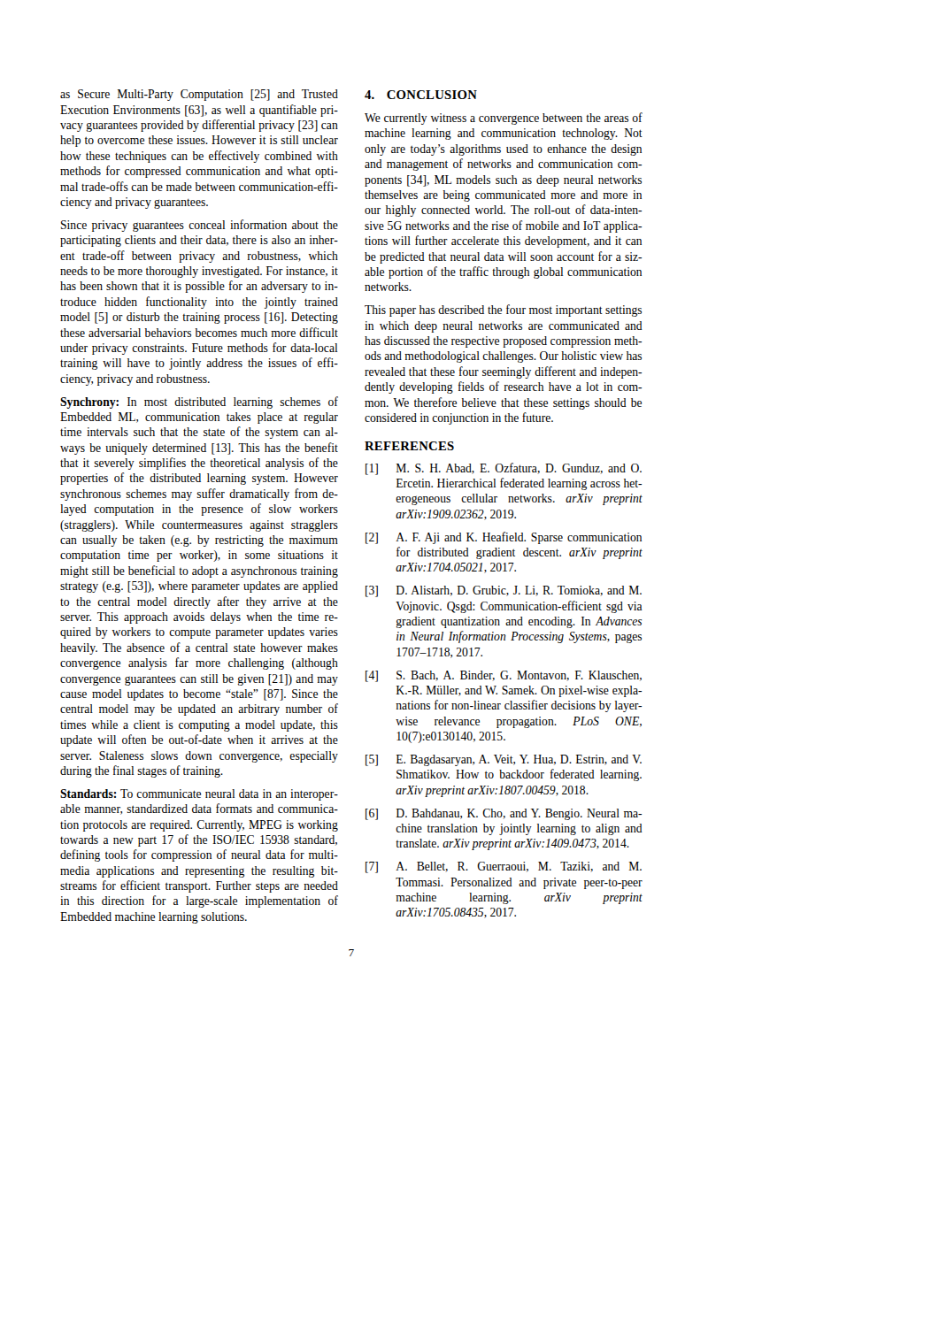as Secure Multi-Party Computation [25] and Trusted Execution Environments [63], as well a quantifiable privacy guarantees provided by differential privacy [23] can help to overcome these issues. However it is still unclear how these techniques can be effectively combined with methods for compressed communication and what optimal trade-offs can be made between communication-efficiency and privacy guarantees.
Since privacy guarantees conceal information about the participating clients and their data, there is also an inherent trade-off between privacy and robustness, which needs to be more thoroughly investigated. For instance, it has been shown that it is possible for an adversary to introduce hidden functionality into the jointly trained model [5] or disturb the training process [16]. Detecting these adversarial behaviors becomes much more difficult under privacy constraints. Future methods for data-local training will have to jointly address the issues of efficiency, privacy and robustness.
Synchrony: In most distributed learning schemes of Embedded ML, communication takes place at regular time intervals such that the state of the system can always be uniquely determined [13]. This has the benefit that it severely simplifies the theoretical analysis of the properties of the distributed learning system. However synchronous schemes may suffer dramatically from delayed computation in the presence of slow workers (stragglers). While countermeasures against stragglers can usually be taken (e.g. by restricting the maximum computation time per worker), in some situations it might still be beneficial to adopt a asynchronous training strategy (e.g. [53]), where parameter updates are applied to the central model directly after they arrive at the server. This approach avoids delays when the time required by workers to compute parameter updates varies heavily. The absence of a central state however makes convergence analysis far more challenging (although convergence guarantees can still be given [21]) and may cause model updates to become “stale” [87]. Since the central model may be updated an arbitrary number of times while a client is computing a model update, this update will often be out-of-date when it arrives at the server. Staleness slows down convergence, especially during the final stages of training.
Standards: To communicate neural data in an interoperable manner, standardized data formats and communication protocols are required. Currently, MPEG is working towards a new part 17 of the ISO/IEC 15938 standard, defining tools for compression of neural data for multimedia applications and representing the resulting bitstreams for efficient transport. Further steps are needed in this direction for a large-scale implementation of Embedded machine learning solutions.
4. CONCLUSION
We currently witness a convergence between the areas of machine learning and communication technology. Not only are today’s algorithms used to enhance the design and management of networks and communication components [34], ML models such as deep neural networks themselves are being communicated more and more in our highly connected world. The roll-out of data-intensive 5G networks and the rise of mobile and IoT applications will further accelerate this development, and it can be predicted that neural data will soon account for a sizable portion of the traffic through global communication networks.
This paper has described the four most important settings in which deep neural networks are communicated and has discussed the respective proposed compression methods and methodological challenges. Our holistic view has revealed that these four seemingly different and independently developing fields of research have a lot in common. We therefore believe that these settings should be considered in conjunction in the future.
REFERENCES
[1] M. S. H. Abad, E. Ozfatura, D. Gunduz, and O. Ercetin. Hierarchical federated learning across heterogeneous cellular networks. arXiv preprint arXiv:1909.02362, 2019.
[2] A. F. Aji and K. Heafield. Sparse communication for distributed gradient descent. arXiv preprint arXiv:1704.05021, 2017.
[3] D. Alistarh, D. Grubic, J. Li, R. Tomioka, and M. Vojnovic. Qsgd: Communication-efficient sgd via gradient quantization and encoding. In Advances in Neural Information Processing Systems, pages 1707–1718, 2017.
[4] S. Bach, A. Binder, G. Montavon, F. Klauschen, K.-R. Müller, and W. Samek. On pixel-wise explanations for non-linear classifier decisions by layer-wise relevance propagation. PLoS ONE, 10(7):e0130140, 2015.
[5] E. Bagdasaryan, A. Veit, Y. Hua, D. Estrin, and V. Shmatikov. How to backdoor federated learning. arXiv preprint arXiv:1807.00459, 2018.
[6] D. Bahdanau, K. Cho, and Y. Bengio. Neural machine translation by jointly learning to align and translate. arXiv preprint arXiv:1409.0473, 2014.
[7] A. Bellet, R. Guerraoui, M. Taziki, and M. Tommasi. Personalized and private peer-to-peer machine learning. arXiv preprint arXiv:1705.08435, 2017.
7